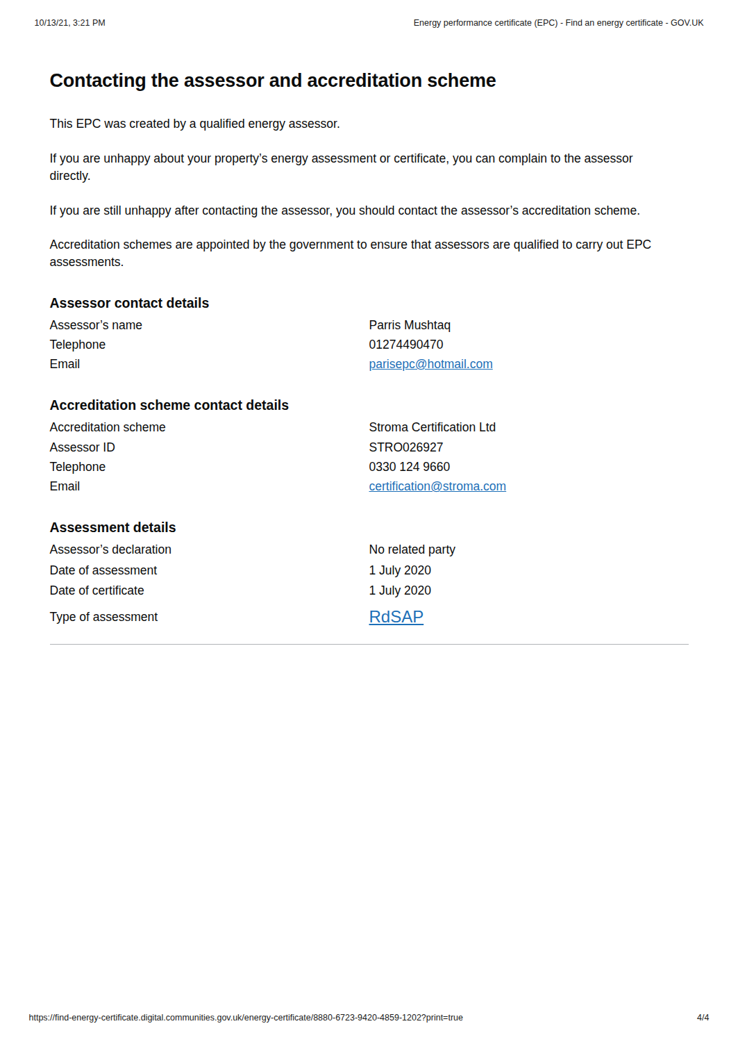10/13/21, 3:21 PM Energy performance certificate (EPC) - Find an energy certificate - GOV.UK
Contacting the assessor and accreditation scheme
This EPC was created by a qualified energy assessor.
If you are unhappy about your property’s energy assessment or certificate, you can complain to the assessor directly.
If you are still unhappy after contacting the assessor, you should contact the assessor’s accreditation scheme.
Accreditation schemes are appointed by the government to ensure that assessors are qualified to carry out EPC assessments.
Assessor contact details
| Assessor’s name | Parris Mushtaq |
| Telephone | 01274490470 |
| Email | parisepc@hotmail.com |
Accreditation scheme contact details
| Accreditation scheme | Stroma Certification Ltd |
| Assessor ID | STRO026927 |
| Telephone | 0330 124 9660 |
| Email | certification@stroma.com |
Assessment details
| Assessor’s declaration | No related party |
| Date of assessment | 1 July 2020 |
| Date of certificate | 1 July 2020 |
| Type of assessment | RdSAP |
https://find-energy-certificate.digital.communities.gov.uk/energy-certificate/8880-6723-9420-4859-1202?print=true 4/4